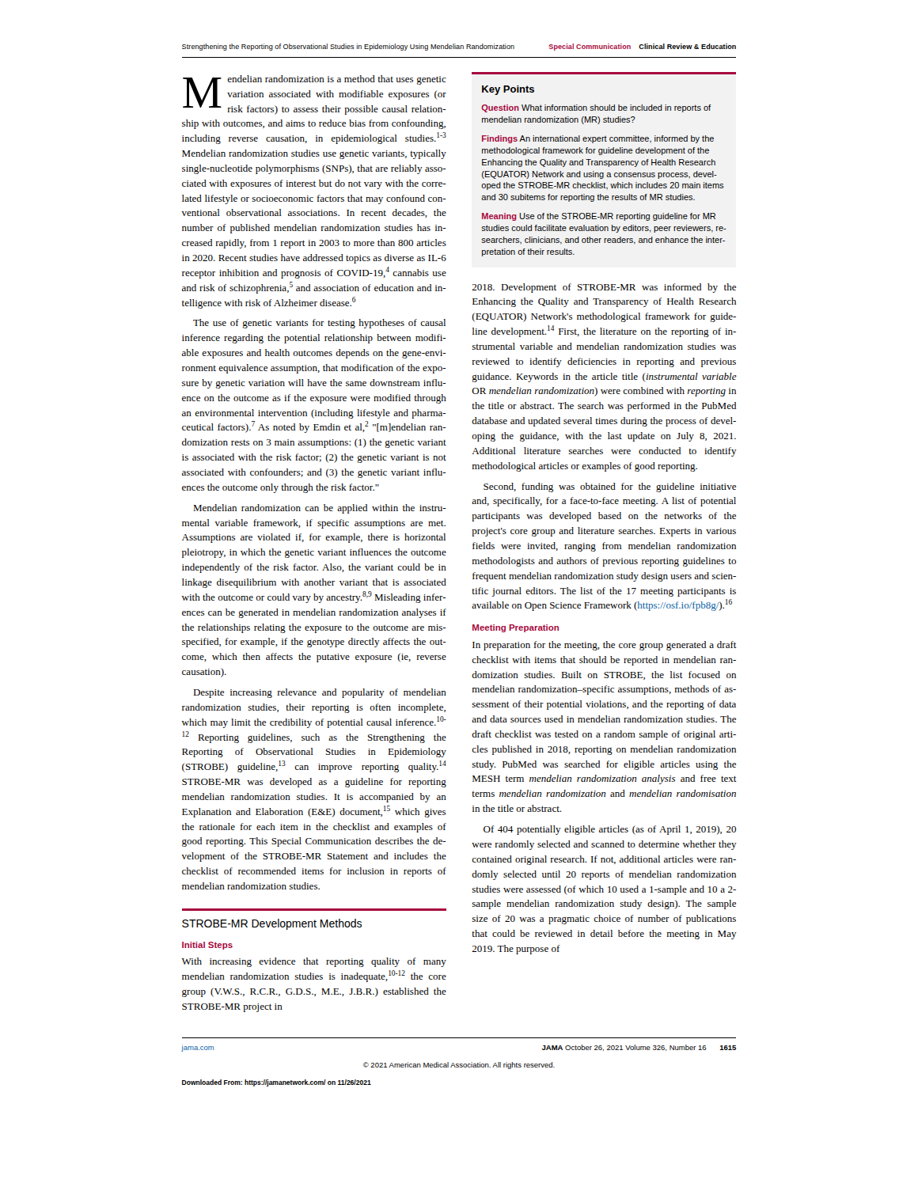Strengthening the Reporting of Observational Studies in Epidemiology Using Mendelian Randomization
Special Communication
Clinical Review & Education
Mendelian randomization is a method that uses genetic variation associated with modifiable exposures (or risk factors) to assess their possible causal relationship with outcomes, and aims to reduce bias from confounding, including reverse causation, in epidemiological studies.1-3 Mendelian randomization studies use genetic variants, typically single-nucleotide polymorphisms (SNPs), that are reliably associated with exposures of interest but do not vary with the correlated lifestyle or socioeconomic factors that may confound conventional observational associations. In recent decades, the number of published mendelian randomization studies has increased rapidly, from 1 report in 2003 to more than 800 articles in 2020. Recent studies have addressed topics as diverse as IL-6 receptor inhibition and prognosis of COVID-19,4 cannabis use and risk of schizophrenia,5 and association of education and intelligence with risk of Alzheimer disease.6
The use of genetic variants for testing hypotheses of causal inference regarding the potential relationship between modifiable exposures and health outcomes depends on the gene-environment equivalence assumption, that modification of the exposure by genetic variation will have the same downstream influence on the outcome as if the exposure were modified through an environmental intervention (including lifestyle and pharmaceutical factors).7 As noted by Emdin et al,2 "[m]endelian randomization rests on 3 main assumptions: (1) the genetic variant is associated with the risk factor; (2) the genetic variant is not associated with confounders; and (3) the genetic variant influences the outcome only through the risk factor."
Mendelian randomization can be applied within the instrumental variable framework, if specific assumptions are met. Assumptions are violated if, for example, there is horizontal pleiotropy, in which the genetic variant influences the outcome independently of the risk factor. Also, the variant could be in linkage disequilibrium with another variant that is associated with the outcome or could vary by ancestry.8,9 Misleading inferences can be generated in mendelian randomization analyses if the relationships relating the exposure to the outcome are misspecified, for example, if the genotype directly affects the outcome, which then affects the putative exposure (ie, reverse causation).
Despite increasing relevance and popularity of mendelian randomization studies, their reporting is often incomplete, which may limit the credibility of potential causal inference.10-12 Reporting guidelines, such as the Strengthening the Reporting of Observational Studies in Epidemiology (STROBE) guideline,13 can improve reporting quality.14 STROBE-MR was developed as a guideline for reporting mendelian randomization studies. It is accompanied by an Explanation and Elaboration (E&E) document,15 which gives the rationale for each item in the checklist and examples of good reporting. This Special Communication describes the development of the STROBE-MR Statement and includes the checklist of recommended items for inclusion in reports of mendelian randomization studies.
STROBE-MR Development Methods
Initial Steps
With increasing evidence that reporting quality of many mendelian randomization studies is inadequate,10-12 the core group (V.W.S., R.C.R., G.D.S., M.E., J.B.R.) established the STROBE-MR project in
Key Points
Question What information should be included in reports of mendelian randomization (MR) studies?
Findings An international expert committee, informed by the methodological framework for guideline development of the Enhancing the Quality and Transparency of Health Research (EQUATOR) Network and using a consensus process, developed the STROBE-MR checklist, which includes 20 main items and 30 subitems for reporting the results of MR studies.
Meaning Use of the STROBE-MR reporting guideline for MR studies could facilitate evaluation by editors, peer reviewers, researchers, clinicians, and other readers, and enhance the interpretation of their results.
2018. Development of STROBE-MR was informed by the Enhancing the Quality and Transparency of Health Research (EQUATOR) Network's methodological framework for guideline development.14 First, the literature on the reporting of instrumental variable and mendelian randomization studies was reviewed to identify deficiencies in reporting and previous guidance. Keywords in the article title (instrumental variable OR mendelian randomization) were combined with reporting in the title or abstract. The search was performed in the PubMed database and updated several times during the process of developing the guidance, with the last update on July 8, 2021. Additional literature searches were conducted to identify methodological articles or examples of good reporting.
Second, funding was obtained for the guideline initiative and, specifically, for a face-to-face meeting. A list of potential participants was developed based on the networks of the project's core group and literature searches. Experts in various fields were invited, ranging from mendelian randomization methodologists and authors of previous reporting guidelines to frequent mendelian randomization study design users and scientific journal editors. The list of the 17 meeting participants is available on Open Science Framework (https://osf.io/fpb8g/).16
Meeting Preparation
In preparation for the meeting, the core group generated a draft checklist with items that should be reported in mendelian randomization studies. Built on STROBE, the list focused on mendelian randomization–specific assumptions, methods of assessment of their potential violations, and the reporting of data and data sources used in mendelian randomization studies. The draft checklist was tested on a random sample of original articles published in 2018, reporting on mendelian randomization study. PubMed was searched for eligible articles using the MESH term mendelian randomization analysis and free text terms mendelian randomization and mendelian randomisation in the title or abstract.
Of 404 potentially eligible articles (as of April 1, 2019), 20 were randomly selected and scanned to determine whether they contained original research. If not, additional articles were randomly selected until 20 reports of mendelian randomization studies were assessed (of which 10 used a 1-sample and 10 a 2-sample mendelian randomization study design). The sample size of 20 was a pragmatic choice of number of publications that could be reviewed in detail before the meeting in May 2019. The purpose of
jama.com
JAMA October 26, 2021 Volume 326, Number 16 1615
© 2021 American Medical Association. All rights reserved.
Downloaded From: https://jamanetwork.com/ on 11/26/2021